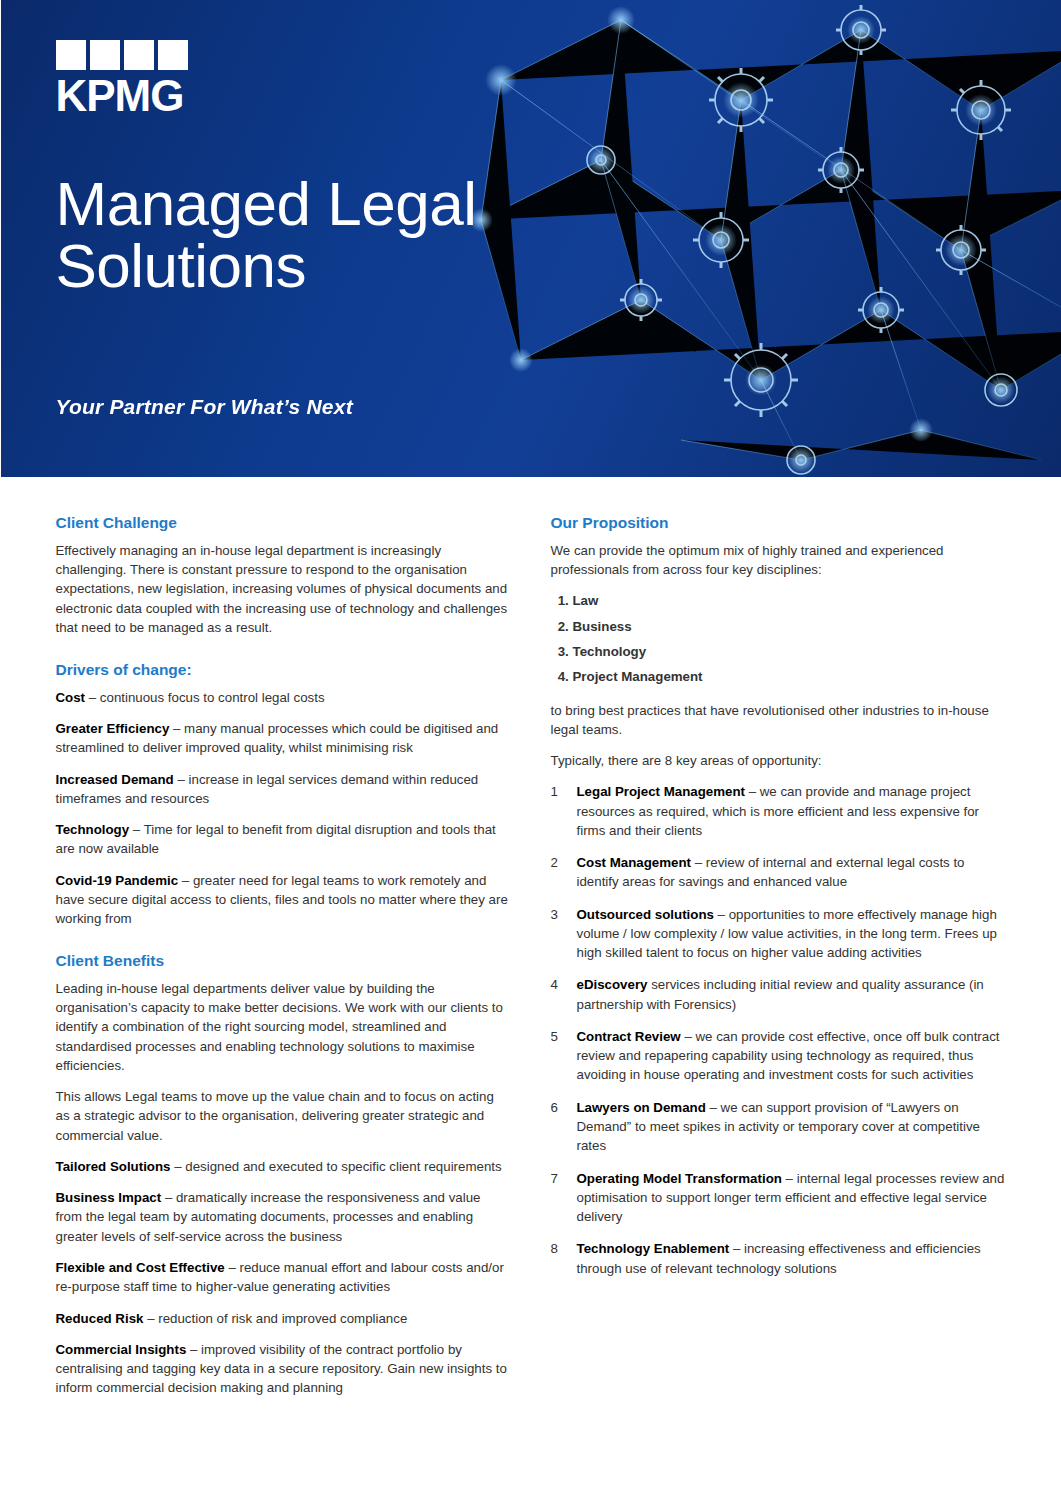KPMG
Managed Legal
Solutions
Your Partner For What’s Next
Client Challenge
Effectively managing an in-house legal department is increasingly challenging. There is constant pressure to respond to the organisation expectations, new legislation, increasing volumes of physical documents and electronic data coupled with the increasing use of technology and challenges that need to be managed as a result.
Drivers of change:
Cost – continuous focus to control legal costs
Greater Efficiency – many manual processes which could be digitised and streamlined to deliver improved quality, whilst minimising risk
Increased Demand – increase in legal services demand within reduced timeframes and resources
Technology – Time for legal to benefit from digital disruption and tools that are now available
Covid-19 Pandemic – greater need for legal teams to work remotely and have secure digital access to clients, files and tools no matter where they are working from
Client Benefits
Leading in-house legal departments deliver value by building the organisation’s capacity to make better decisions. We work with our clients to identify a combination of the right sourcing model, streamlined and standardised processes and enabling technology solutions to maximise efficiencies.
This allows Legal teams to move up the value chain and to focus on acting as a strategic advisor to the organisation, delivering greater strategic and commercial value.
Tailored Solutions – designed and executed to specific client requirements
Business Impact – dramatically increase the responsiveness and value from the legal team by automating documents, processes and enabling greater levels of self-service across the business
Flexible and Cost Effective – reduce manual effort and labour costs and/or re-purpose staff time to higher-value generating activities
Reduced Risk – reduction of risk and improved compliance
Commercial Insights – improved visibility of the contract portfolio by centralising and tagging key data in a secure repository. Gain new insights to inform commercial decision making and planning
Our Proposition
We can provide the optimum mix of highly trained and experienced professionals from across four key disciplines:
Law
Business
Technology
Project Management
to bring best practices that have revolutionised other industries to in-house legal teams.
Typically, there are 8 key areas of opportunity:
Legal Project Management – we can provide and manage project resources as required, which is more efficient and less expensive for firms and their clients
Cost Management – review of internal and external legal costs to identify areas for savings and enhanced value
Outsourced solutions – opportunities to more effectively manage high volume / low complexity / low value activities, in the long term. Frees up high skilled talent to focus on higher value adding activities
eDiscovery services including initial review and quality assurance (in partnership with Forensics)
Contract Review – we can provide cost effective, once off bulk contract review and repapering capability using technology as required, thus avoiding in house operating and investment costs for such activities
Lawyers on Demand – we can support provision of “Lawyers on Demand” to meet spikes in activity or temporary cover at competitive rates
Operating Model Transformation – internal legal processes review and optimisation to support longer term efficient and effective legal service delivery
Technology Enablement – increasing effectiveness and efficiencies through use of relevant technology solutions